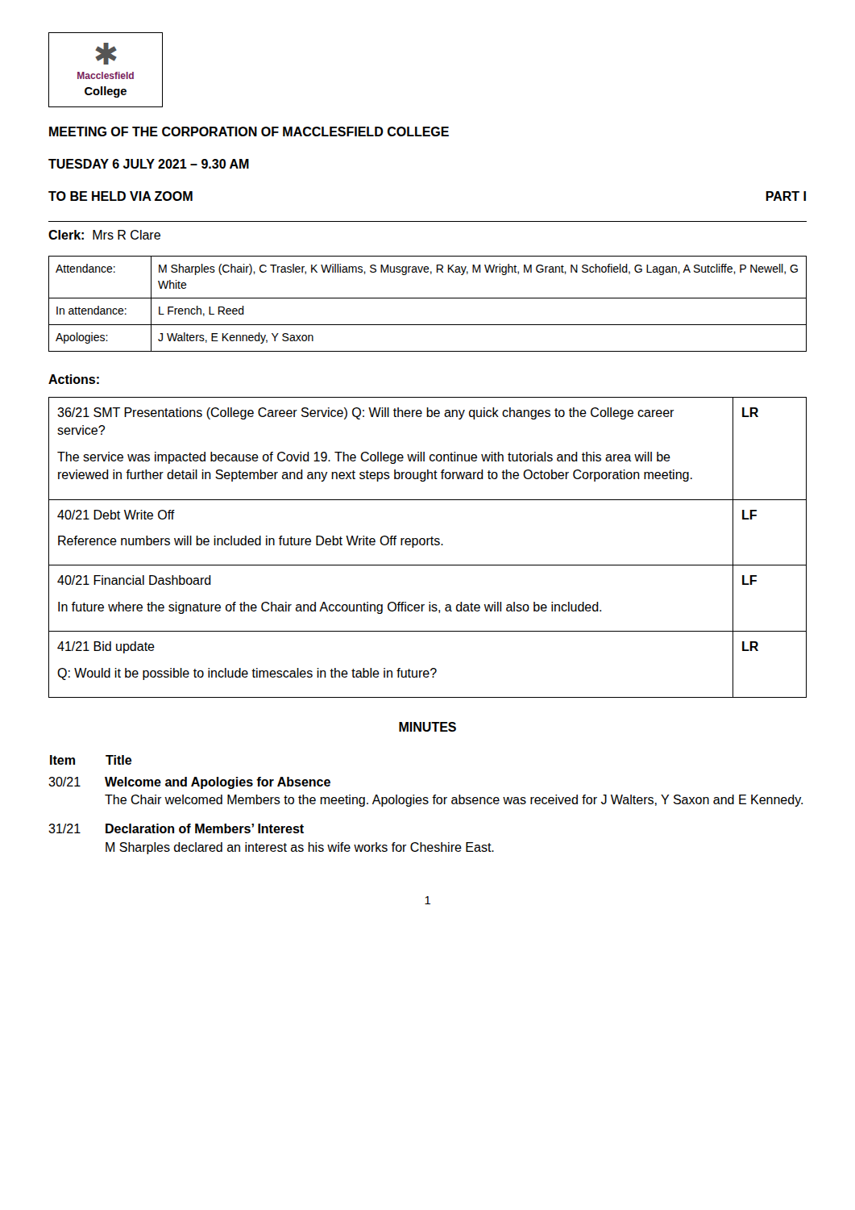✱
Macclesfield
College
MEETING OF THE CORPORATION OF MACCLESFIELD COLLEGE
TUESDAY 6 JULY 2021 – 9.30 AM
TO BE HELD VIA ZOOM PART I
Clerk: Mrs R Clare
| Attendance: | M Sharples (Chair), C Trasler, K Williams, S Musgrave, R Kay, M Wright, M Grant, N Schofield, G Lagan, A Sutcliffe, P Newell, G White |
| In attendance: | L French, L Reed |
| Apologies: | J Walters, E Kennedy, Y Saxon |
Actions:
| 36/21 SMT Presentations (College Career Service) Q: Will there be any quick changes to the College career service? The service was impacted because of Covid 19. The College will continue with tutorials and this area will be reviewed in further detail in September and any next steps brought forward to the October Corporation meeting. | LR |
| 40/21 Debt Write Off Reference numbers will be included in future Debt Write Off reports. | LF |
| 40/21 Financial Dashboard In future where the signature of the Chair and Accounting Officer is, a date will also be included. | LF |
| 41/21 Bid update Q: Would it be possible to include timescales in the table in future? | LR |
MINUTES
| Item | Title |
| --- | --- |
| 30/21 | Welcome and Apologies for Absence The Chair welcomed Members to the meeting. Apologies for absence was received for J Walters, Y Saxon and E Kennedy. |
| 31/21 | Declaration of Members’ Interest M Sharples declared an interest as his wife works for Cheshire East. |
1